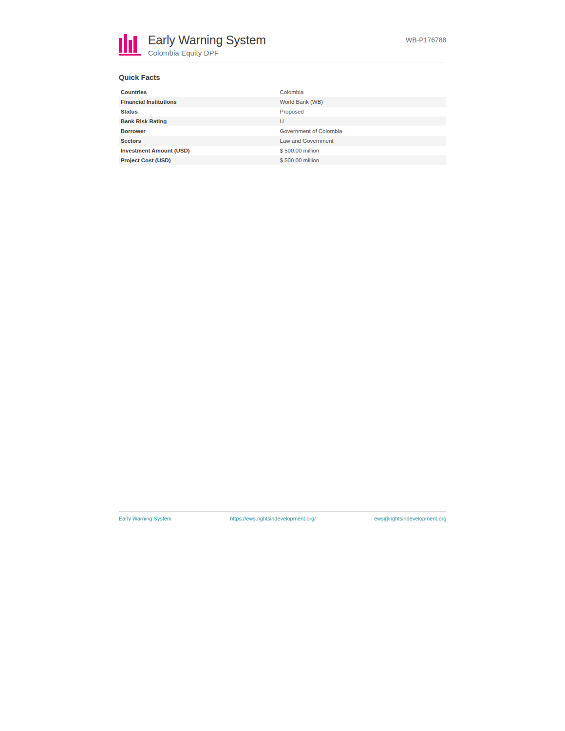Early Warning System
Colombia Equity DPF
WB-P176788
Quick Facts
| Countries | Colombia |
| Financial Institutions | World Bank (WB) |
| Status | Proposed |
| Bank Risk Rating | U |
| Borrower | Government of Colombia |
| Sectors | Law and Government |
| Investment Amount (USD) | $ 500.00 million |
| Project Cost (USD) | $ 500.00 million |
Early Warning System
https://ews.rightsindevelopment.org/
ews@rightsindevelopment.org